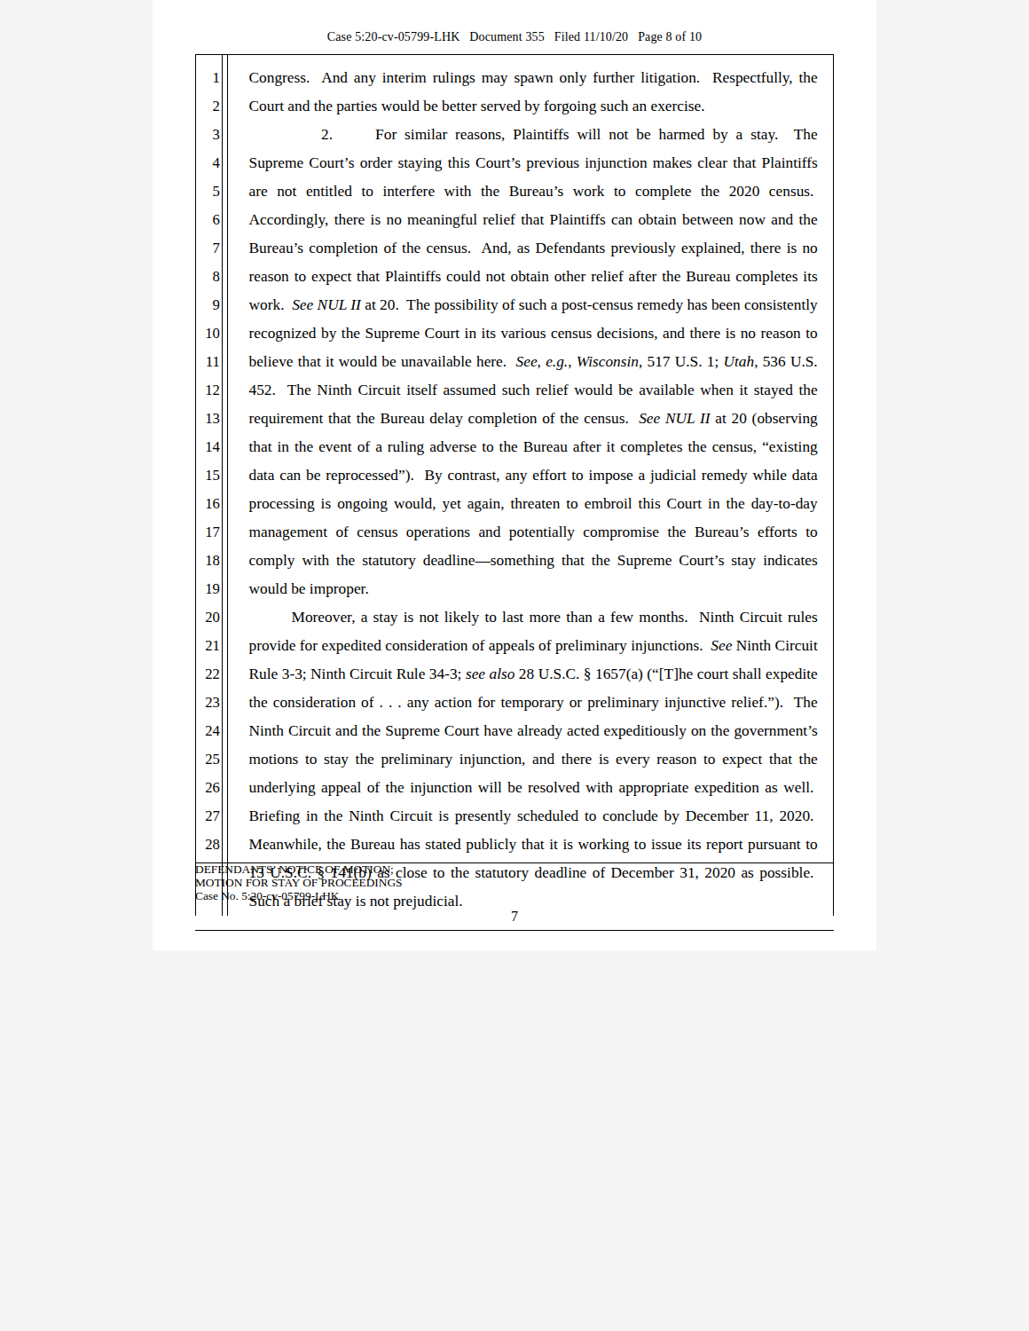Case 5:20-cv-05799-LHK Document 355 Filed 11/10/20 Page 8 of 10
1
2
3
4
5
6
7
8
9
10
11
12
13
14
15
16
17
18
19
20
21
22
23
24
25
26
27
28
Congress. And any interim rulings may spawn only further litigation. Respectfully, the Court and the parties would be better served by forgoing such an exercise.
2. For similar reasons, Plaintiffs will not be harmed by a stay. The Supreme Court’s order staying this Court’s previous injunction makes clear that Plaintiffs are not entitled to interfere with the Bureau’s work to complete the 2020 census. Accordingly, there is no meaningful relief that Plaintiffs can obtain between now and the Bureau’s completion of the census. And, as Defendants previously explained, there is no reason to expect that Plaintiffs could not obtain other relief after the Bureau completes its work. See NUL II at 20. The possibility of such a post-census remedy has been consistently recognized by the Supreme Court in its various census decisions, and there is no reason to believe that it would be unavailable here. See, e.g., Wisconsin, 517 U.S. 1; Utah, 536 U.S. 452. The Ninth Circuit itself assumed such relief would be available when it stayed the requirement that the Bureau delay completion of the census. See NUL II at 20 (observing that in the event of a ruling adverse to the Bureau after it completes the census, “existing data can be reprocessed”). By contrast, any effort to impose a judicial remedy while data processing is ongoing would, yet again, threaten to embroil this Court in the day-to-day management of census operations and potentially compromise the Bureau’s efforts to comply with the statutory deadline—something that the Supreme Court’s stay indicates would be improper.
Moreover, a stay is not likely to last more than a few months. Ninth Circuit rules provide for expedited consideration of appeals of preliminary injunctions. See Ninth Circuit Rule 3-3; Ninth Circuit Rule 34-3; see also 28 U.S.C. § 1657(a) (“[T]he court shall expedite the consideration of . . . any action for temporary or preliminary injunctive relief.”). The Ninth Circuit and the Supreme Court have already acted expeditiously on the government’s motions to stay the preliminary injunction, and there is every reason to expect that the underlying appeal of the injunction will be resolved with appropriate expedition as well. Briefing in the Ninth Circuit is presently scheduled to conclude by December 11, 2020. Meanwhile, the Bureau has stated publicly that it is working to issue its report pursuant to 13 U.S.C. § 141(b) as close to the statutory deadline of December 31, 2020 as possible. Such a brief stay is not prejudicial.
DEFENDANTS’ NOTICE OF MOTION;
MOTION FOR STAY OF PROCEEDINGS
Case No. 5:20-cv-05799-LHK
7